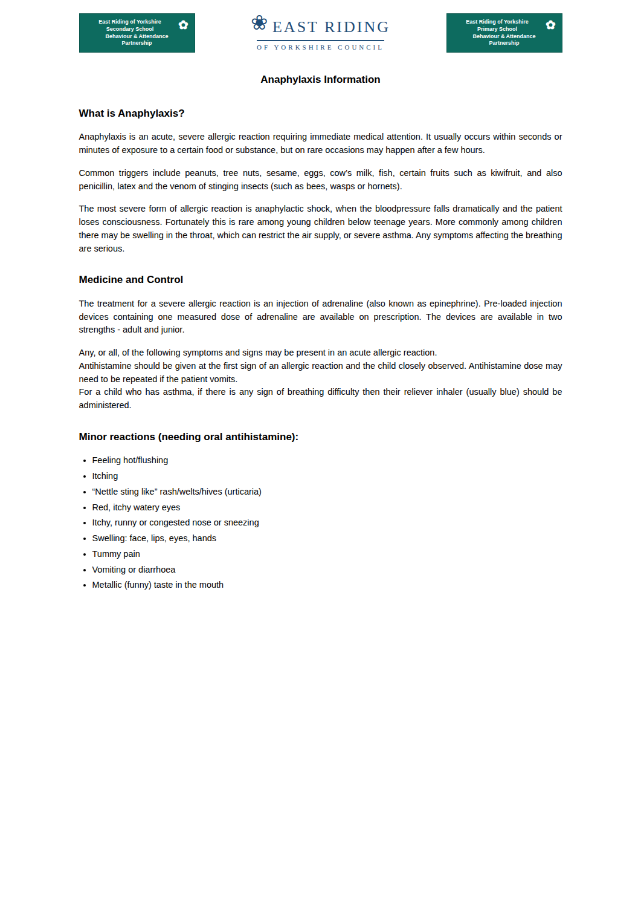✿ East Riding of Yorkshire
Secondary School
Behaviour & Attendance
Partnership
❀EAST RIDING
OF YORKSHIRE COUNCIL
✿ East Riding of Yorkshire
Primary School
Behaviour & Attendance
Partnership
Anaphylaxis Information
What is Anaphylaxis?
Anaphylaxis is an acute, severe allergic reaction requiring immediate medical attention. It usually occurs within seconds or minutes of exposure to a certain food or substance, but on rare occasions may happen after a few hours.
Common triggers include peanuts, tree nuts, sesame, eggs, cow’s milk, fish, certain fruits such as kiwifruit, and also penicillin, latex and the venom of stinging insects (such as bees, wasps or hornets).
The most severe form of allergic reaction is anaphylactic shock, when the bloodpressure falls dramatically and the patient loses consciousness. Fortunately this is rare among young children below teenage years. More commonly among children there may be swelling in the throat, which can restrict the air supply, or severe asthma. Any symptoms affecting the breathing are serious.
Medicine and Control
The treatment for a severe allergic reaction is an injection of adrenaline (also known as epinephrine). Pre-loaded injection devices containing one measured dose of adrenaline are available on prescription. The devices are available in two strengths - adult and junior.
Any, or all, of the following symptoms and signs may be present in an acute allergic reaction.
Antihistamine should be given at the first sign of an allergic reaction and the child closely observed. Antihistamine dose may need to be repeated if the patient vomits.
For a child who has asthma, if there is any sign of breathing difficulty then their reliever inhaler (usually blue) should be administered.
Minor reactions (needing oral antihistamine):
Feeling hot/flushing
Itching
“Nettle sting like” rash/welts/hives (urticaria)
Red, itchy watery eyes
Itchy, runny or congested nose or sneezing
Swelling: face, lips, eyes, hands
Tummy pain
Vomiting or diarrhoea
Metallic (funny) taste in the mouth